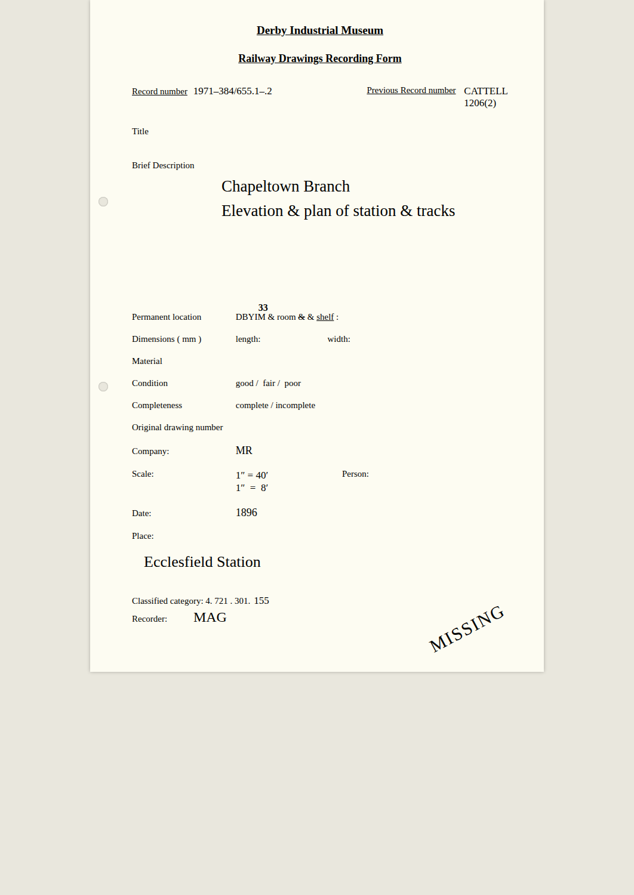Derby Industrial Museum
Railway Drawings Recording Form
Record number 1971–384/655.1–.2
Previous Record number CATTELL
1206(2)
Title
Brief Description
Chapeltown Branch
Elevation & plan of station & tracks
Permanent location DBYIM & room 33& & shelf :
Dimensions ( mm ) length: width:
Material
Condition good / fair / poor
Completeness complete / incomplete
Original drawing number
Company: MR
Scale: 1″ = 40′
1″ = 8′ Person:
Date: 1896
Place:
Ecclesfield Station
Classified category: 4. 721 . 301.155
Recorder: MAG
MISSING